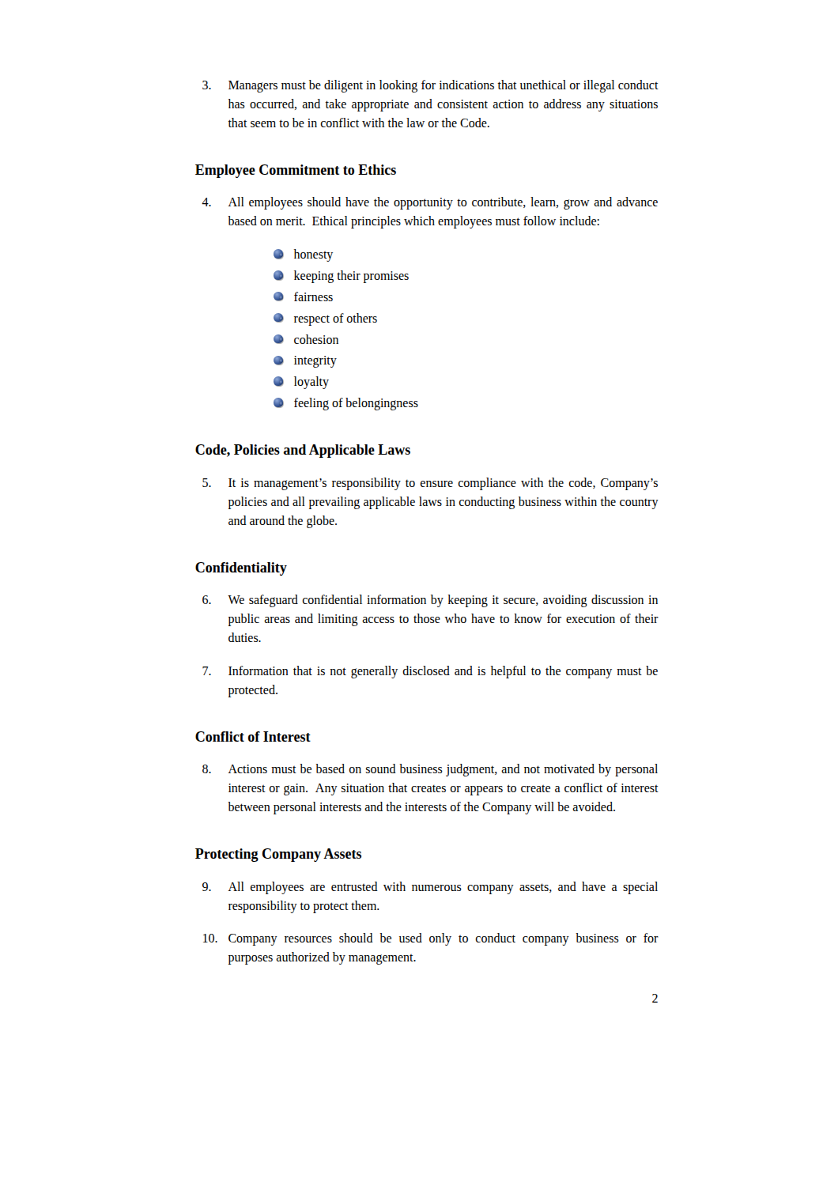3. Managers must be diligent in looking for indications that unethical or illegal conduct has occurred, and take appropriate and consistent action to address any situations that seem to be in conflict with the law or the Code.
Employee Commitment to Ethics
4. All employees should have the opportunity to contribute, learn, grow and advance based on merit. Ethical principles which employees must follow include:
honesty
keeping their promises
fairness
respect of others
cohesion
integrity
loyalty
feeling of belongingness
Code, Policies and Applicable Laws
5. It is management’s responsibility to ensure compliance with the code, Company’s policies and all prevailing applicable laws in conducting business within the country and around the globe.
Confidentiality
6. We safeguard confidential information by keeping it secure, avoiding discussion in public areas and limiting access to those who have to know for execution of their duties.
7. Information that is not generally disclosed and is helpful to the company must be protected.
Conflict of Interest
8. Actions must be based on sound business judgment, and not motivated by personal interest or gain. Any situation that creates or appears to create a conflict of interest between personal interests and the interests of the Company will be avoided.
Protecting Company Assets
9. All employees are entrusted with numerous company assets, and have a special responsibility to protect them.
10. Company resources should be used only to conduct company business or for purposes authorized by management.
2